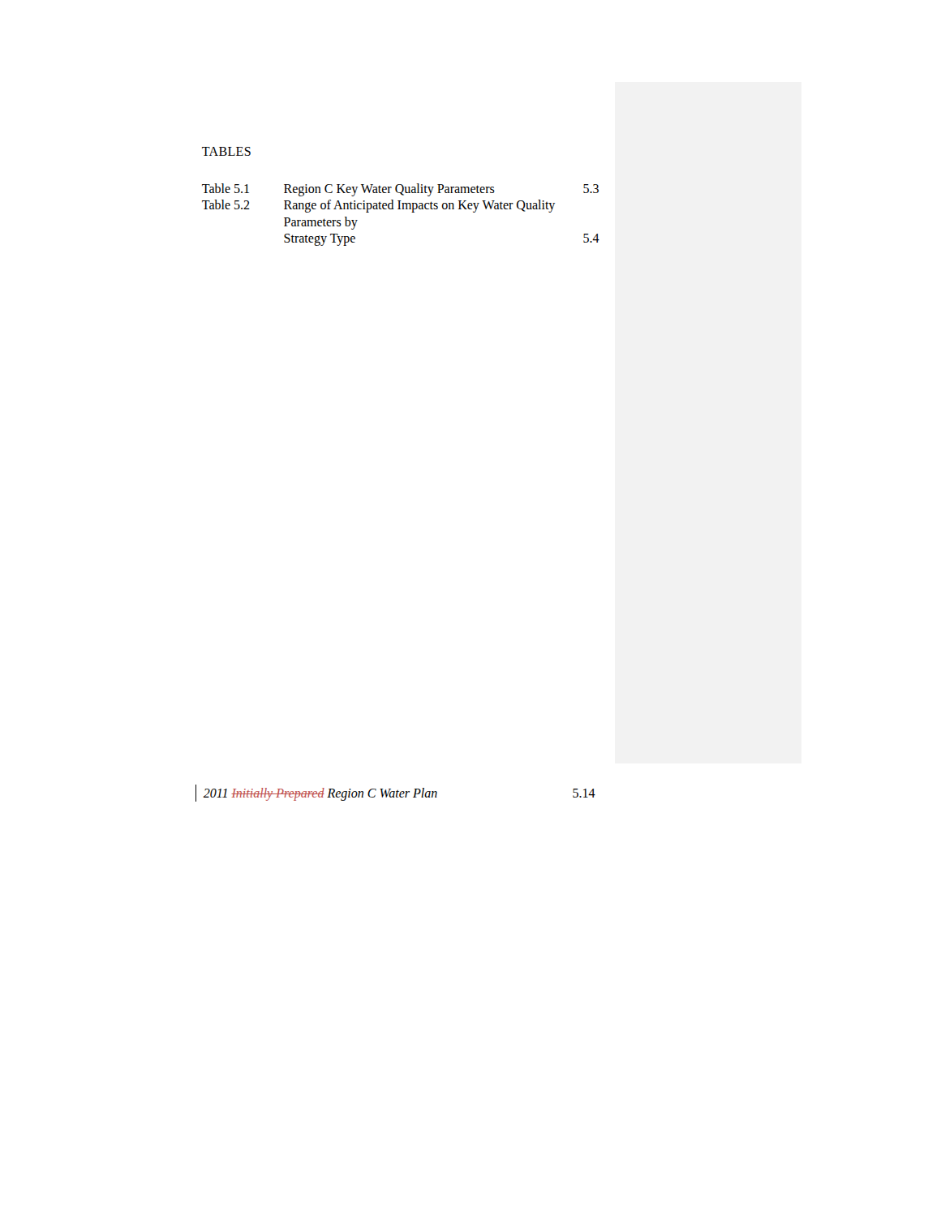TABLES
| Table 5.1 | Region C Key Water Quality Parameters | 5.3 |
| Table 5.2 | Range of Anticipated Impacts on Key Water Quality Parameters by Strategy Type | 5.4 |
2011 Initially Prepared Region C Water Plan
5.14